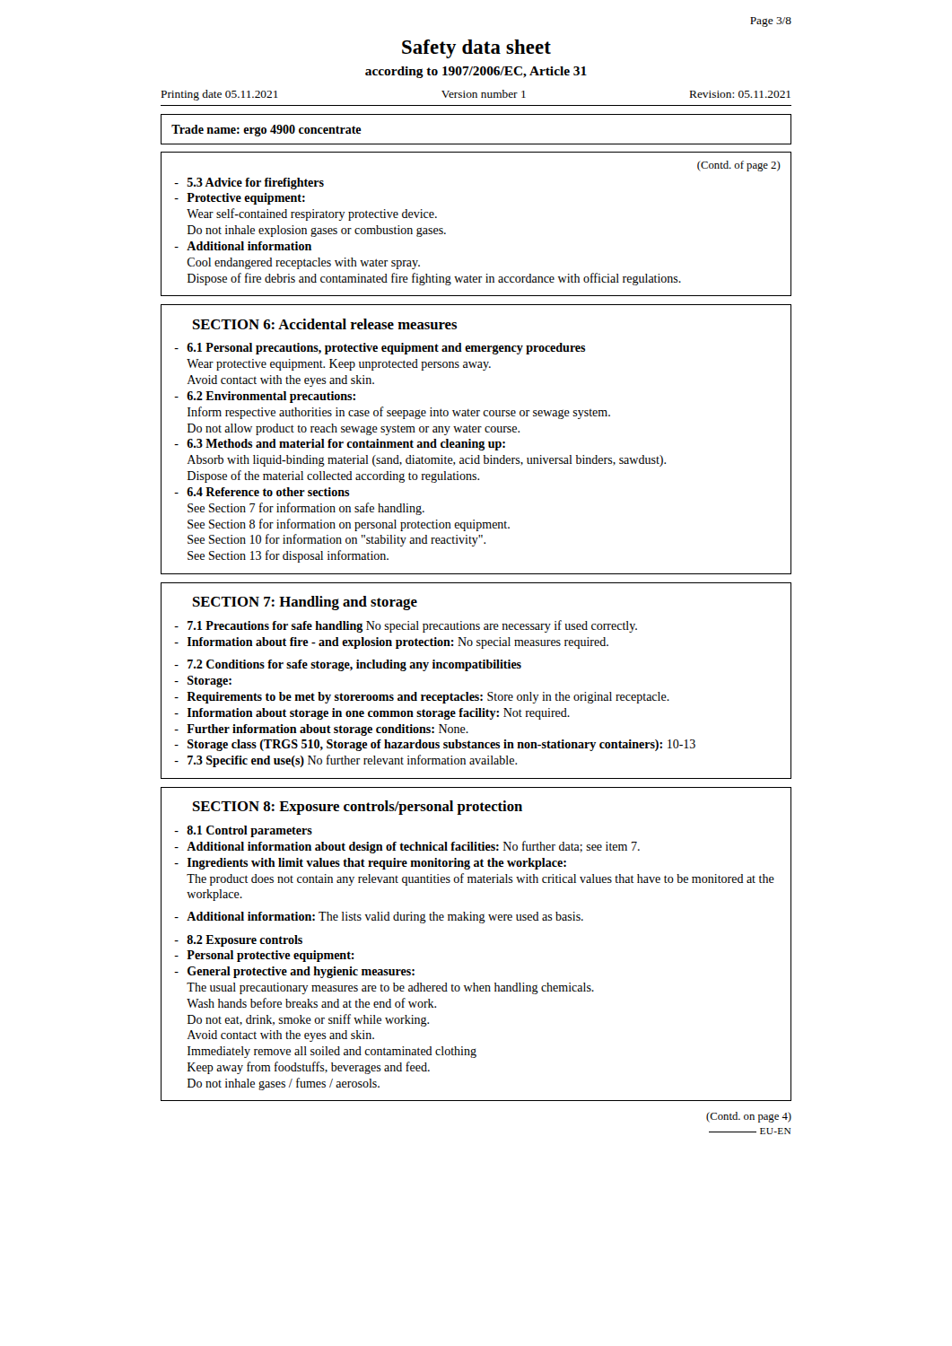Page 3/8
Safety data sheet
according to 1907/2006/EC, Article 31
Printing date 05.11.2021 Version number 1 Revision: 05.11.2021
Trade name: ergo 4900 concentrate
(Contd. of page 2)
5.3 Advice for firefighters
Protective equipment:
Wear self-contained respiratory protective device.
Do not inhale explosion gases or combustion gases.
Additional information
Cool endangered receptacles with water spray.
Dispose of fire debris and contaminated fire fighting water in accordance with official regulations.
SECTION 6: Accidental release measures
6.1 Personal precautions, protective equipment and emergency procedures
Wear protective equipment. Keep unprotected persons away.
Avoid contact with the eyes and skin.
6.2 Environmental precautions:
Inform respective authorities in case of seepage into water course or sewage system.
Do not allow product to reach sewage system or any water course.
6.3 Methods and material for containment and cleaning up:
Absorb with liquid-binding material (sand, diatomite, acid binders, universal binders, sawdust).
Dispose of the material collected according to regulations.
6.4 Reference to other sections
See Section 7 for information on safe handling.
See Section 8 for information on personal protection equipment.
See Section 10 for information on "stability and reactivity".
See Section 13 for disposal information.
SECTION 7: Handling and storage
7.1 Precautions for safe handling No special precautions are necessary if used correctly.
Information about fire - and explosion protection: No special measures required.
7.2 Conditions for safe storage, including any incompatibilities
Storage:
Requirements to be met by storerooms and receptacles: Store only in the original receptacle.
Information about storage in one common storage facility: Not required.
Further information about storage conditions: None.
Storage class (TRGS 510, Storage of hazardous substances in non-stationary containers): 10-13
7.3 Specific end use(s) No further relevant information available.
SECTION 8: Exposure controls/personal protection
8.1 Control parameters
Additional information about design of technical facilities: No further data; see item 7.
Ingredients with limit values that require monitoring at the workplace:
The product does not contain any relevant quantities of materials with critical values that have to be monitored at the workplace.
Additional information: The lists valid during the making were used as basis.
8.2 Exposure controls
Personal protective equipment:
General protective and hygienic measures:
The usual precautionary measures are to be adhered to when handling chemicals.
Wash hands before breaks and at the end of work.
Do not eat, drink, smoke or sniff while working.
Avoid contact with the eyes and skin.
Immediately remove all soiled and contaminated clothing
Keep away from foodstuffs, beverages and feed.
Do not inhale gases / fumes / aerosols.
(Contd. on page 4) EU-EN